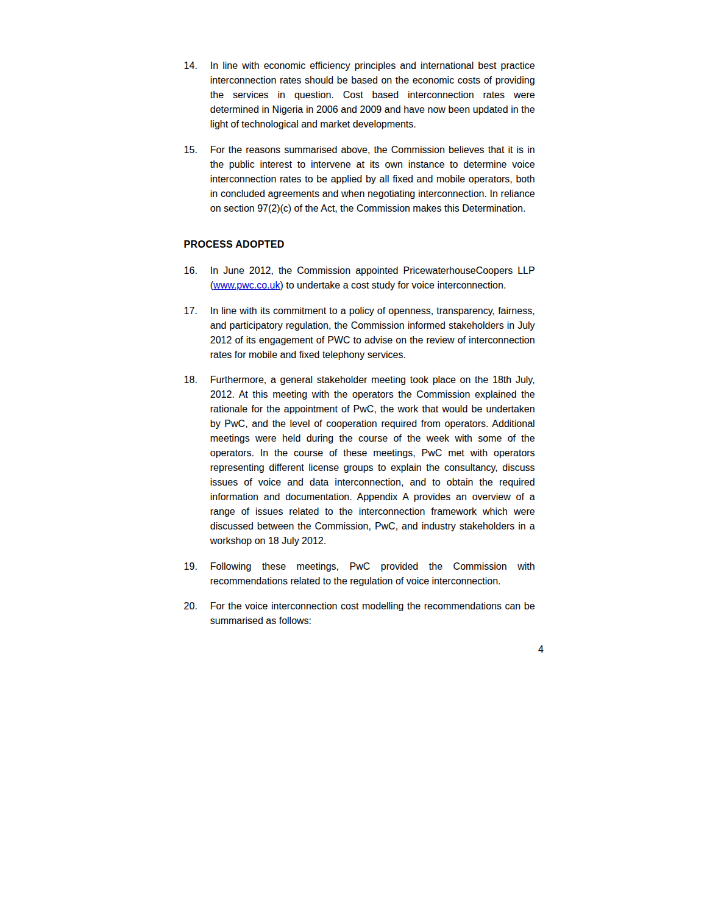14. In line with economic efficiency principles and international best practice interconnection rates should be based on the economic costs of providing the services in question. Cost based interconnection rates were determined in Nigeria in 2006 and 2009 and have now been updated in the light of technological and market developments.
15. For the reasons summarised above, the Commission believes that it is in the public interest to intervene at its own instance to determine voice interconnection rates to be applied by all fixed and mobile operators, both in concluded agreements and when negotiating interconnection. In reliance on section 97(2)(c) of the Act, the Commission makes this Determination.
PROCESS ADOPTED
16. In June 2012, the Commission appointed PricewaterhouseCoopers LLP (www.pwc.co.uk) to undertake a cost study for voice interconnection.
17. In line with its commitment to a policy of openness, transparency, fairness, and participatory regulation, the Commission informed stakeholders in July 2012 of its engagement of PWC to advise on the review of interconnection rates for mobile and fixed telephony services.
18. Furthermore, a general stakeholder meeting took place on the 18th July, 2012. At this meeting with the operators the Commission explained the rationale for the appointment of PwC, the work that would be undertaken by PwC, and the level of cooperation required from operators. Additional meetings were held during the course of the week with some of the operators. In the course of these meetings, PwC met with operators representing different license groups to explain the consultancy, discuss issues of voice and data interconnection, and to obtain the required information and documentation. Appendix A provides an overview of a range of issues related to the interconnection framework which were discussed between the Commission, PwC, and industry stakeholders in a workshop on 18 July 2012.
19. Following these meetings, PwC provided the Commission with recommendations related to the regulation of voice interconnection.
20. For the voice interconnection cost modelling the recommendations can be summarised as follows:
4